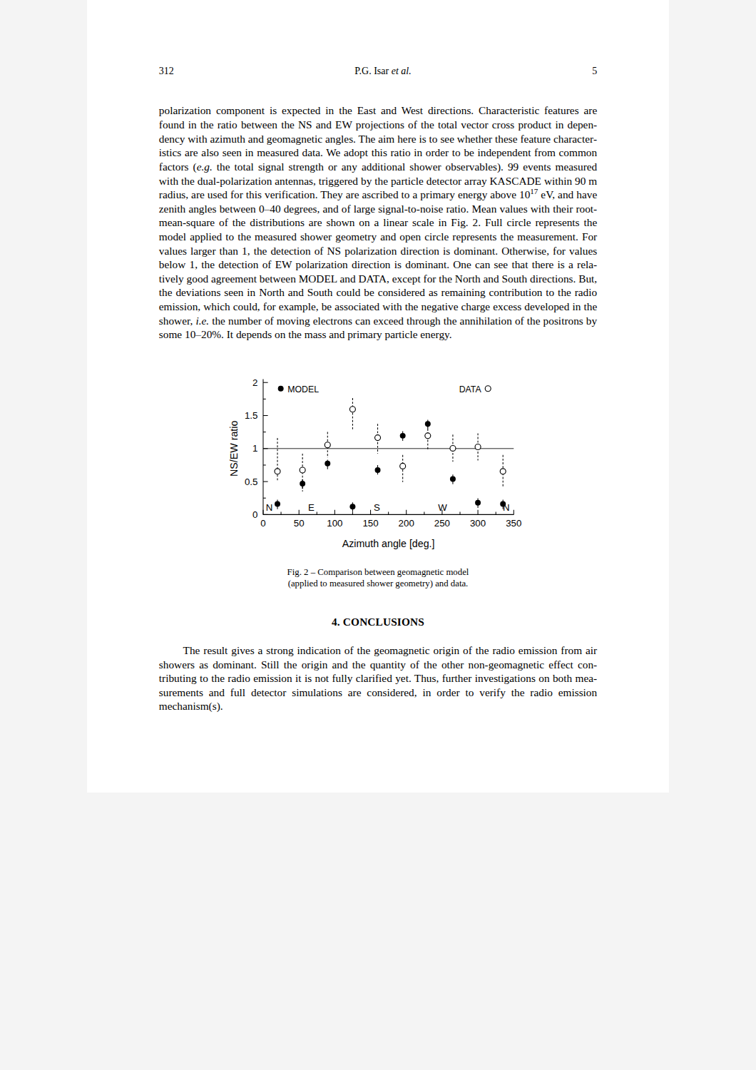312 P.G. Isar et al. 5
polarization component is expected in the East and West directions. Characteristic features are found in the ratio between the NS and EW projections of the total vector cross product in dependency with azimuth and geomagnetic angles. The aim here is to see whether these feature characteristics are also seen in measured data. We adopt this ratio in order to be independent from common factors (e.g. the total signal strength or any additional shower observables). 99 events measured with the dual-polarization antennas, triggered by the particle detector array KASCADE within 90 m radius, are used for this verification. They are ascribed to a primary energy above 1017 eV, and have zenith angles between 0–40 degrees, and of large signal-to-noise ratio. Mean values with their root-mean-square of the distributions are shown on a linear scale in Fig. 2. Full circle represents the model applied to the measured shower geometry and open circle represents the measurement. For values larger than 1, the detection of NS polarization direction is dominant. Otherwise, for values below 1, the detection of EW polarization direction is dominant. One can see that there is a relatively good agreement between MODEL and DATA, except for the North and South directions. But, the deviations seen in North and South could be considered as remaining contribution to the radio emission, which could, for example, be associated with the negative charge excess developed in the shower, i.e. the number of moving electrons can exceed through the annihilation of the positrons by some 10–20%. It depends on the mass and primary particle energy.
0 0.5 1 1.5 2 0 50 100 150 200 250 300 350 N E S W N MODEL DATA NS/EW ratio Azimuth angle [deg.]
Fig. 2 – Comparison between geomagnetic model
(applied to measured shower geometry) and data.
4. CONCLUSIONS
The result gives a strong indication of the geomagnetic origin of the radio emission from air showers as dominant. Still the origin and the quantity of the other non-geomagnetic effect contributing to the radio emission it is not fully clarified yet. Thus, further investigations on both measurements and full detector simulations are considered, in order to verify the radio emission mechanism(s).